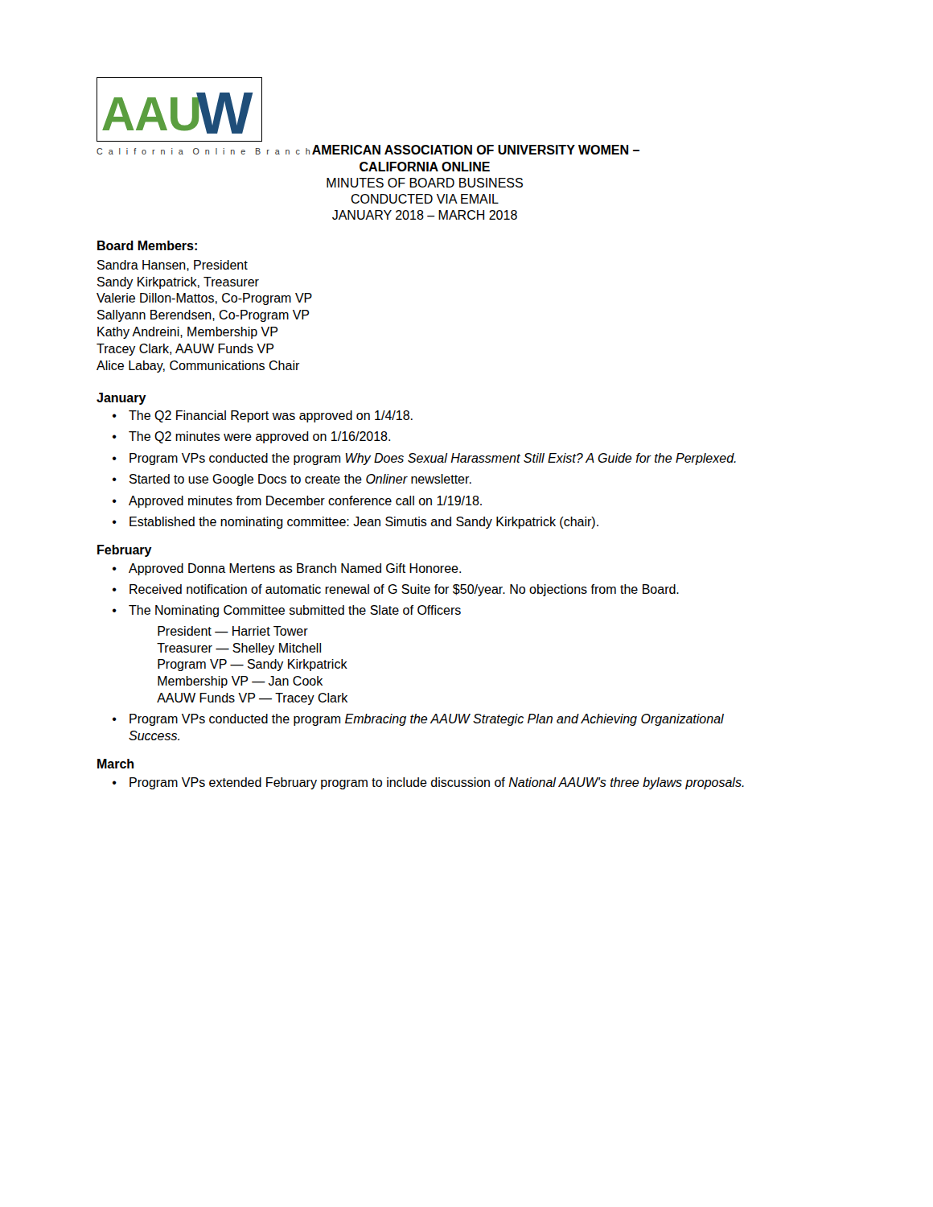AAU W
C a l i f o r n i a O n l i n e B r a n c h AMERICAN ASSOCIATION OF UNIVERSITY WOMEN –
CALIFORNIA ONLINE
MINUTES OF BOARD BUSINESS
CONDUCTED VIA EMAIL
JANUARY 2018 – MARCH 2018
Board Members:
Sandra Hansen, President
Sandy Kirkpatrick, Treasurer
Valerie Dillon-Mattos, Co-Program VP
Sallyann Berendsen, Co-Program VP
Kathy Andreini, Membership VP
Tracey Clark, AAUW Funds VP
Alice Labay, Communications Chair
January
The Q2 Financial Report was approved on 1/4/18.
The Q2 minutes were approved on 1/16/2018.
Program VPs conducted the program Why Does Sexual Harassment Still Exist? A Guide for the Perplexed.
Started to use Google Docs to create the Onliner newsletter.
Approved minutes from December conference call on 1/19/18.
Established the nominating committee: Jean Simutis and Sandy Kirkpatrick (chair).
February
Approved Donna Mertens as Branch Named Gift Honoree.
Received notification of automatic renewal of G Suite for $50/year. No objections from the Board.
The Nominating Committee submitted the Slate of Officers
President — Harriet Tower
Treasurer — Shelley Mitchell
Program VP — Sandy Kirkpatrick
Membership VP — Jan Cook
AAUW Funds VP — Tracey Clark
Program VPs conducted the program Embracing the AAUW Strategic Plan and Achieving Organizational Success.
March
Program VPs extended February program to include discussion of National AAUW's three bylaws proposals.